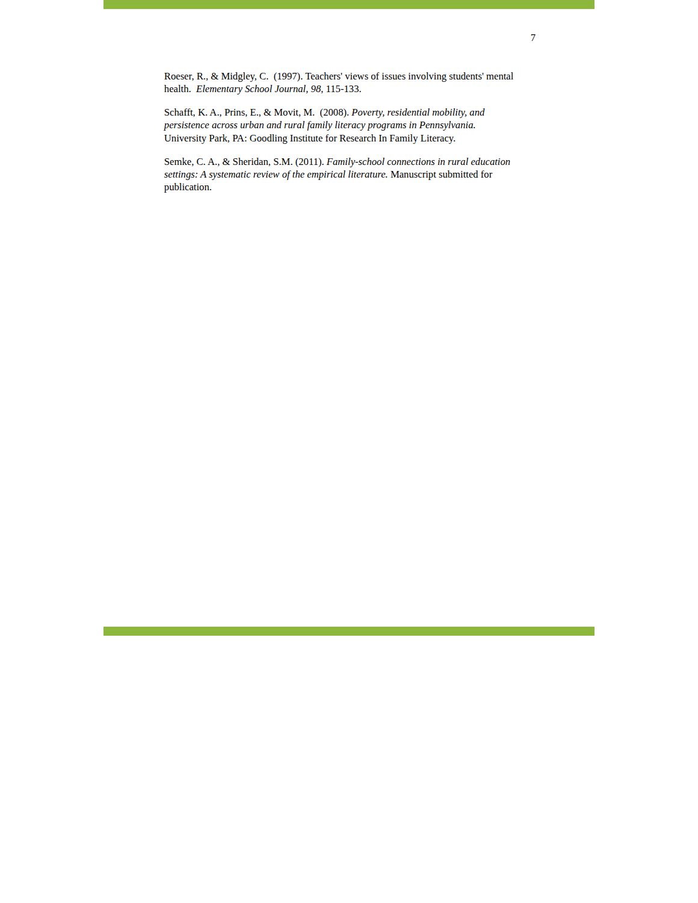7
Roeser, R., & Midgley, C. (1997). Teachers' views of issues involving students' mental health. Elementary School Journal, 98, 115-133.
Schafft, K. A., Prins, E., & Movit, M. (2008). Poverty, residential mobility, and persistence across urban and rural family literacy programs in Pennsylvania. University Park, PA: Goodling Institute for Research In Family Literacy.
Semke, C. A., & Sheridan, S.M. (2011). Family-school connections in rural education settings: A systematic review of the empirical literature. Manuscript submitted for publication.